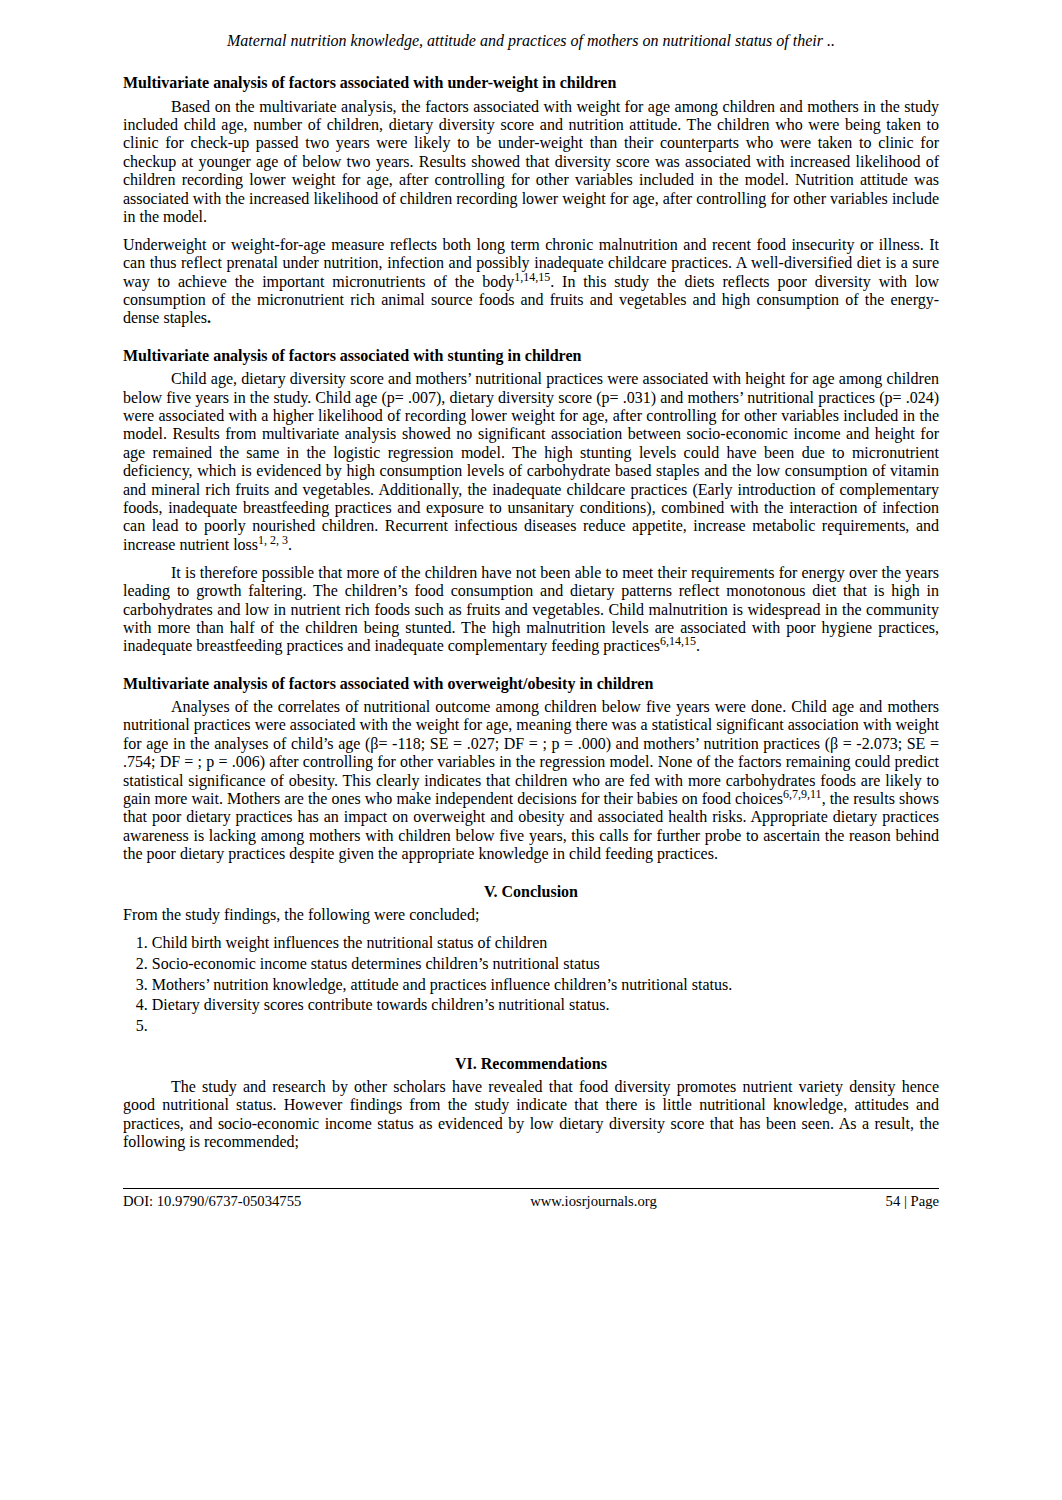Maternal nutrition knowledge, attitude and practices of mothers on nutritional status of their ..
Multivariate analysis of factors associated with under-weight in children
Based on the multivariate analysis, the factors associated with weight for age among children and mothers in the study included child age, number of children, dietary diversity score and nutrition attitude. The children who were being taken to clinic for check-up passed two years were likely to be under-weight than their counterparts who were taken to clinic for checkup at younger age of below two years. Results showed that diversity score was associated with increased likelihood of children recording lower weight for age, after controlling for other variables included in the model. Nutrition attitude was associated with the increased likelihood of children recording lower weight for age, after controlling for other variables include in the model.
Underweight or weight-for-age measure reflects both long term chronic malnutrition and recent food insecurity or illness. It can thus reflect prenatal under nutrition, infection and possibly inadequate childcare practices. A well-diversified diet is a sure way to achieve the important micronutrients of the body1,14,15. In this study the diets reflects poor diversity with low consumption of the micronutrient rich animal source foods and fruits and vegetables and high consumption of the energy- dense staples.
Multivariate analysis of factors associated with stunting in children
Child age, dietary diversity score and mothers’ nutritional practices were associated with height for age among children below five years in the study. Child age (p= .007), dietary diversity score (p= .031) and mothers’ nutritional practices (p= .024) were associated with a higher likelihood of recording lower weight for age, after controlling for other variables included in the model. Results from multivariate analysis showed no significant association between socio-economic income and height for age remained the same in the logistic regression model. The high stunting levels could have been due to micronutrient deficiency, which is evidenced by high consumption levels of carbohydrate based staples and the low consumption of vitamin and mineral rich fruits and vegetables. Additionally, the inadequate childcare practices (Early introduction of complementary foods, inadequate breastfeeding practices and exposure to unsanitary conditions), combined with the interaction of infection can lead to poorly nourished children. Recurrent infectious diseases reduce appetite, increase metabolic requirements, and increase nutrient loss1, 2, 3.
It is therefore possible that more of the children have not been able to meet their requirements for energy over the years leading to growth faltering. The children’s food consumption and dietary patterns reflect monotonous diet that is high in carbohydrates and low in nutrient rich foods such as fruits and vegetables. Child malnutrition is widespread in the community with more than half of the children being stunted. The high malnutrition levels are associated with poor hygiene practices, inadequate breastfeeding practices and inadequate complementary feeding practices6,14,15.
Multivariate analysis of factors associated with overweight/obesity in children
Analyses of the correlates of nutritional outcome among children below five years were done. Child age and mothers nutritional practices were associated with the weight for age, meaning there was a statistical significant association with weight for age in the analyses of child’s age (β= -118; SE = .027; DF = ; p = .000) and mothers’ nutrition practices (β = -2.073; SE = .754; DF = ; p = .006) after controlling for other variables in the regression model. None of the factors remaining could predict statistical significance of obesity. This clearly indicates that children who are fed with more carbohydrates foods are likely to gain more wait. Mothers are the ones who make independent decisions for their babies on food choices6,7,9,11, the results shows that poor dietary practices has an impact on overweight and obesity and associated health risks. Appropriate dietary practices awareness is lacking among mothers with children below five years, this calls for further probe to ascertain the reason behind the poor dietary practices despite given the appropriate knowledge in child feeding practices.
V. Conclusion
From the study findings, the following were concluded;
Child birth weight influences the nutritional status of children
Socio-economic income status determines children’s nutritional status
Mothers’ nutrition knowledge, attitude and practices influence children’s nutritional status.
Dietary diversity scores contribute towards children’s nutritional status.
VI. Recommendations
The study and research by other scholars have revealed that food diversity promotes nutrient variety density hence good nutritional status. However findings from the study indicate that there is little nutritional knowledge, attitudes and practices, and socio-economic income status as evidenced by low dietary diversity score that has been seen. As a result, the following is recommended;
DOI: 10.9790/6737-05034755 www.iosrjournals.org 54 | Page